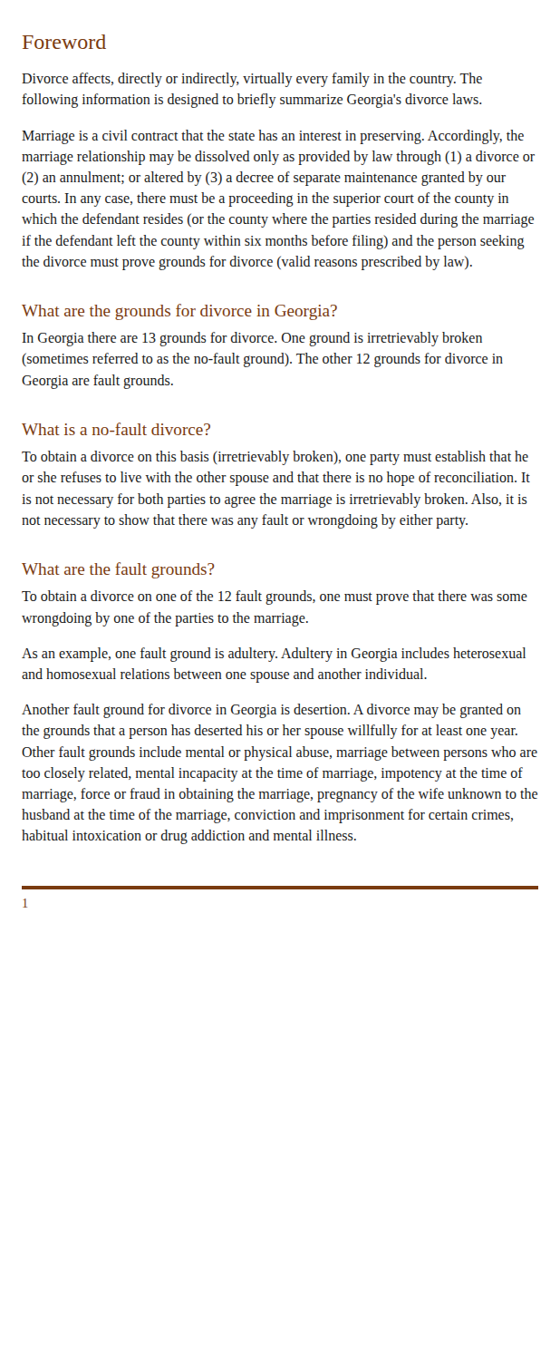Foreword
Divorce affects, directly or indirectly, virtually every family in the country. The following information is designed to briefly summarize Georgia's divorce laws.
Marriage is a civil contract that the state has an interest in preserving. Accordingly, the marriage relationship may be dissolved only as provided by law through (1) a divorce or (2) an annulment; or altered by (3) a decree of separate maintenance granted by our courts. In any case, there must be a proceeding in the superior court of the county in which the defendant resides (or the county where the parties resided during the marriage if the defendant left the county within six months before filing) and the person seeking the divorce must prove grounds for divorce (valid reasons prescribed by law).
What are the grounds for divorce in Georgia?
In Georgia there are 13 grounds for divorce. One ground is irretrievably broken (sometimes referred to as the no-fault ground). The other 12 grounds for divorce in Georgia are fault grounds.
What is a no-fault divorce?
To obtain a divorce on this basis (irretrievably broken), one party must establish that he or she refuses to live with the other spouse and that there is no hope of reconciliation. It is not necessary for both parties to agree the marriage is irretrievably broken. Also, it is not necessary to show that there was any fault or wrongdoing by either party.
What are the fault grounds?
To obtain a divorce on one of the 12 fault grounds, one must prove that there was some wrongdoing by one of the parties to the marriage.
As an example, one fault ground is adultery. Adultery in Georgia includes heterosexual and homosexual relations between one spouse and another individual.
Another fault ground for divorce in Georgia is desertion. A divorce may be granted on the grounds that a person has deserted his or her spouse willfully for at least one year. Other fault grounds include mental or physical abuse, marriage between persons who are too closely related, mental incapacity at the time of marriage, impotency at the time of marriage, force or fraud in obtaining the marriage, pregnancy of the wife unknown to the husband at the time of the marriage, conviction and imprisonment for certain crimes, habitual intoxication or drug addiction and mental illness.
1